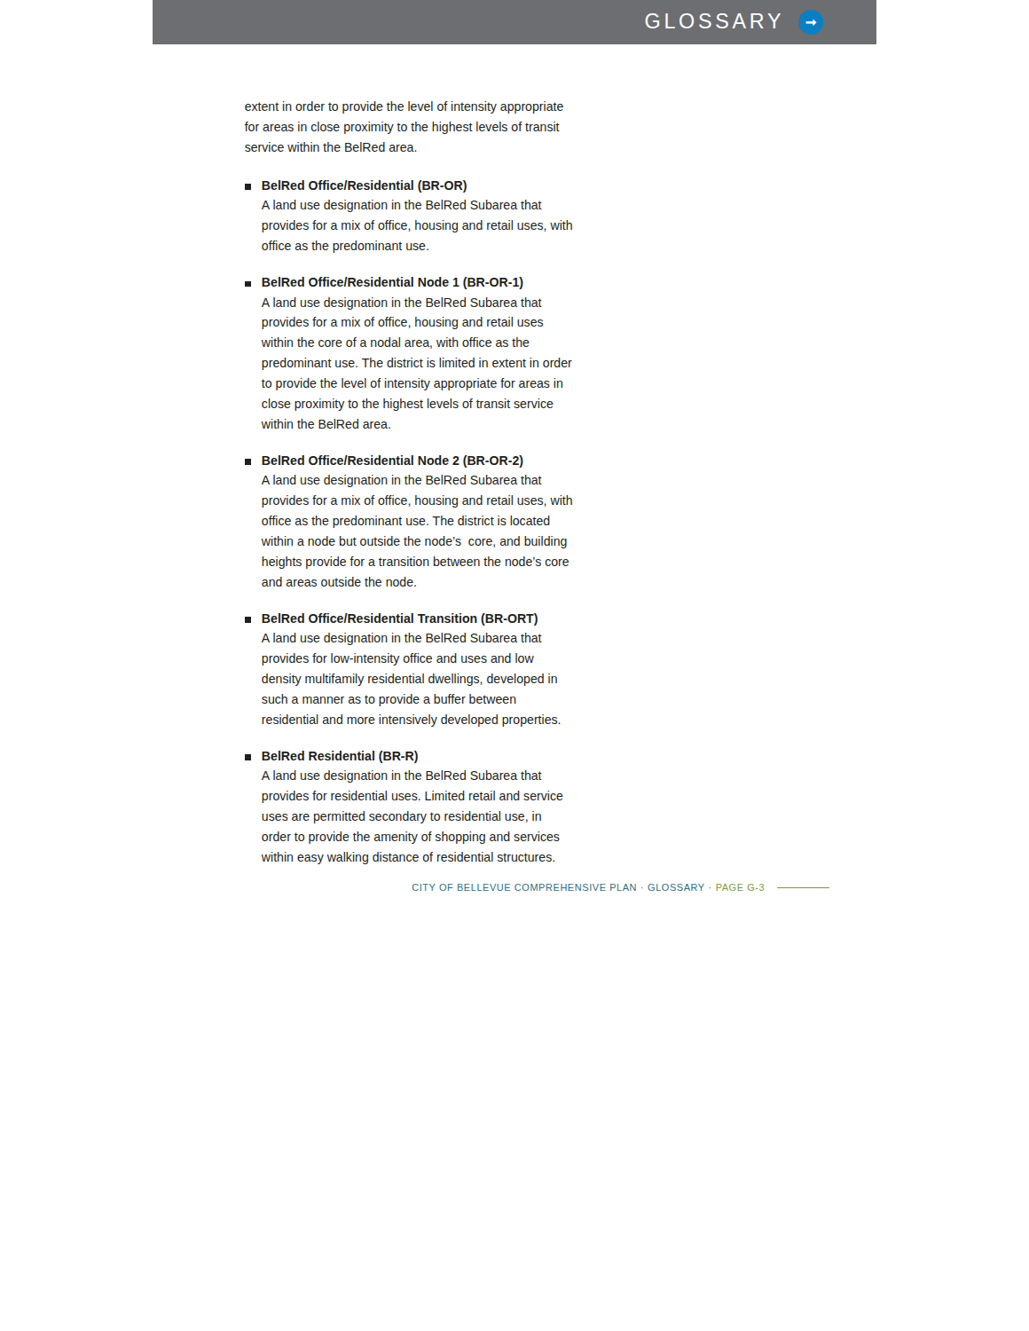Glossary ➞
extent in order to provide the level of intensity appropriate for areas in close proximity to the highest levels of transit service within the BelRed area.
BelRed Office/Residential (BR-OR)
A land use designation in the BelRed Subarea that provides for a mix of office, housing and retail uses, with office as the predominant use.
BelRed Office/Residential Node 1 (BR-OR-1)
A land use designation in the BelRed Subarea that provides for a mix of office, housing and retail uses within the core of a nodal area, with office as the predominant use. The district is limited in extent in order to provide the level of intensity appropriate for areas in close proximity to the highest levels of transit service within the BelRed area.
BelRed Office/Residential Node 2 (BR-OR-2)
A land use designation in the BelRed Subarea that provides for a mix of office, housing and retail uses, with office as the predominant use. The district is located within a node but outside the node’s core, and building heights provide for a transition between the node’s core and areas outside the node.
BelRed Office/Residential Transition (BR-ORT)
A land use designation in the BelRed Subarea that provides for low-intensity office and uses and low density multifamily residential dwellings, developed in such a manner as to provide a buffer between residential and more intensively developed properties.
BelRed Residential (BR-R)
A land use designation in the BelRed Subarea that provides for residential uses. Limited retail and service uses are permitted secondary to residential use, in order to provide the amenity of shopping and services within easy walking distance of residential structures.
City of Bellevue Comprehensive Plan · Glossary · Page G-3